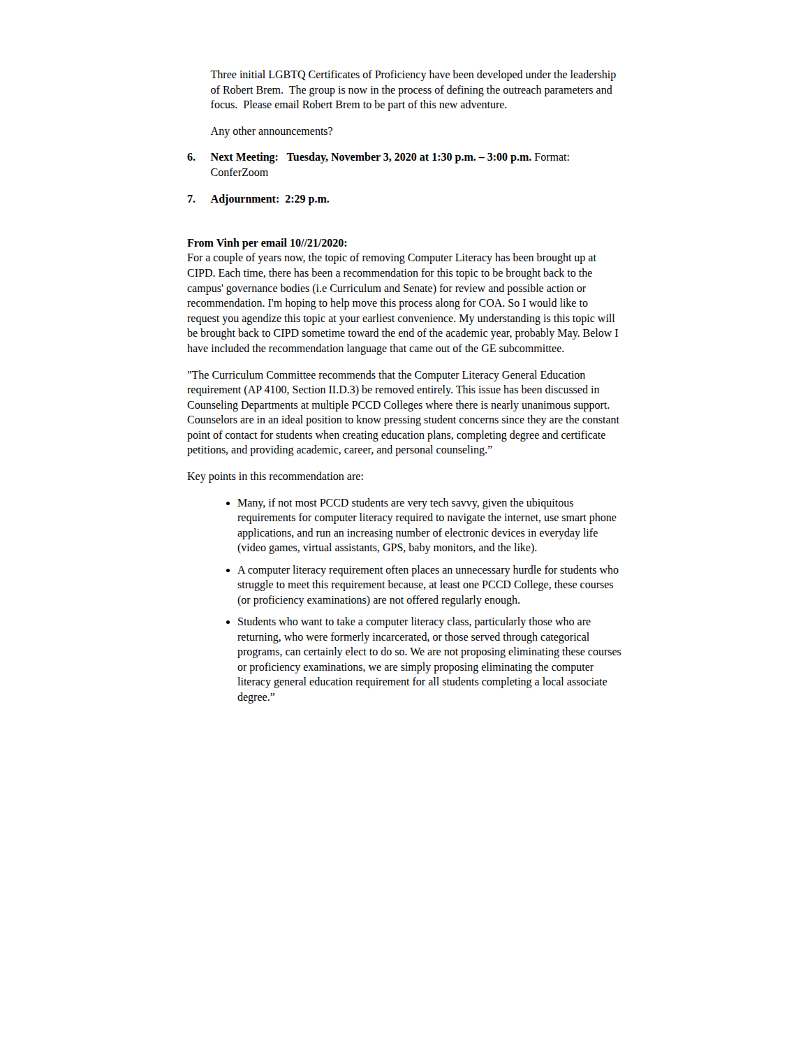Three initial LGBTQ Certificates of Proficiency have been developed under the leadership of Robert Brem. The group is now in the process of defining the outreach parameters and focus. Please email Robert Brem to be part of this new adventure.
Any other announcements?
6.
Next Meeting: Tuesday, November 3, 2020 at 1:30 p.m. – 3:00 p.m. Format: ConferZoom
7.
Adjournment: 2:29 p.m.
From Vinh per email 10//21/2020:
For a couple of years now, the topic of removing Computer Literacy has been brought up at CIPD. Each time, there has been a recommendation for this topic to be brought back to the campus' governance bodies (i.e Curriculum and Senate) for review and possible action or recommendation. I'm hoping to help move this process along for COA. So I would like to request you agendize this topic at your earliest convenience. My understanding is this topic will be brought back to CIPD sometime toward the end of the academic year, probably May. Below I have included the recommendation language that came out of the GE subcommittee.
"The Curriculum Committee recommends that the Computer Literacy General Education requirement (AP 4100, Section II.D.3) be removed entirely. This issue has been discussed in Counseling Departments at multiple PCCD Colleges where there is nearly unanimous support. Counselors are in an ideal position to know pressing student concerns since they are the constant point of contact for students when creating education plans, completing degree and certificate petitions, and providing academic, career, and personal counseling.”
Key points in this recommendation are:
Many, if not most PCCD students are very tech savvy, given the ubiquitous requirements for computer literacy required to navigate the internet, use smart phone applications, and run an increasing number of electronic devices in everyday life (video games, virtual assistants, GPS, baby monitors, and the like).
A computer literacy requirement often places an unnecessary hurdle for students who struggle to meet this requirement because, at least one PCCD College, these courses (or proficiency examinations) are not offered regularly enough.
Students who want to take a computer literacy class, particularly those who are returning, who were formerly incarcerated, or those served through categorical programs, can certainly elect to do so. We are not proposing eliminating these courses or proficiency examinations, we are simply proposing eliminating the computer literacy general education requirement for all students completing a local associate degree.”